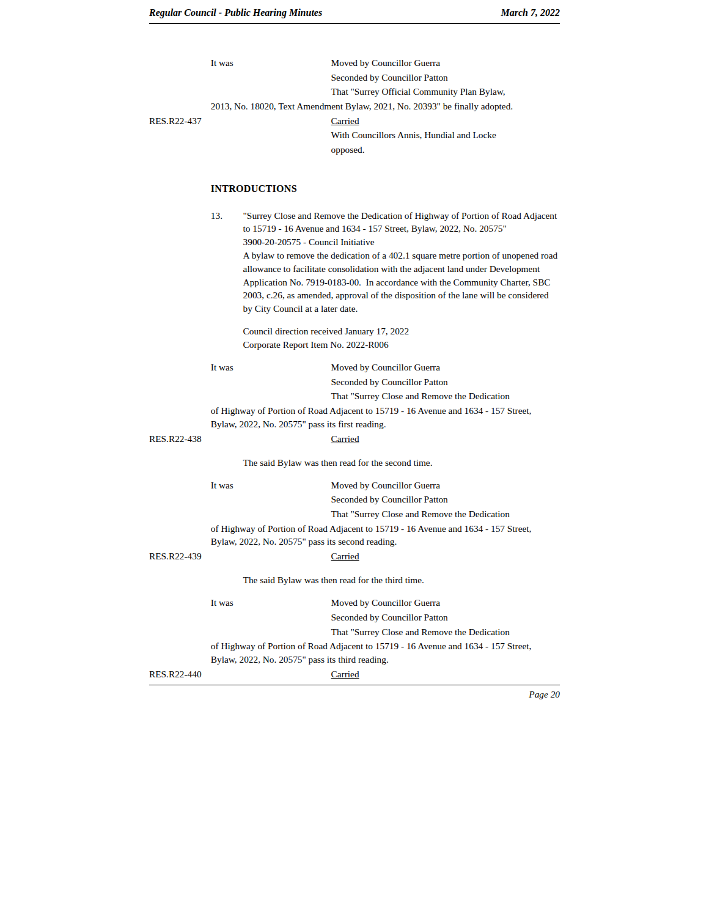Regular Council - Public Hearing Minutes
March 7, 2022
It was
Moved by Councillor Guerra
Seconded by Councillor Patton
That "Surrey Official Community Plan Bylaw,
2013, No. 18020, Text Amendment Bylaw, 2021, No. 20393" be finally adopted.
RES.R22-437
Carried
With Councillors Annis, Hundial and Locke
opposed.
INTRODUCTIONS
13.
"Surrey Close and Remove the Dedication of Highway of Portion of Road Adjacent to 15719 - 16 Avenue and 1634 - 157 Street, Bylaw, 2022, No. 20575"
3900-20-20575 - Council Initiative
A bylaw to remove the dedication of a 402.1 square metre portion of unopened road allowance to facilitate consolidation with the adjacent land under Development Application No. 7919-0183-00. In accordance with the Community Charter, SBC 2003, c.26, as amended, approval of the disposition of the lane will be considered by City Council at a later date.
Council direction received January 17, 2022
Corporate Report Item No. 2022-R006
It was
Moved by Councillor Guerra
Seconded by Councillor Patton
That "Surrey Close and Remove the Dedication
of Highway of Portion of Road Adjacent to 15719 - 16 Avenue and 1634 - 157 Street, Bylaw, 2022, No. 20575" pass its first reading.
RES.R22-438
Carried
The said Bylaw was then read for the second time.
It was
Moved by Councillor Guerra
Seconded by Councillor Patton
That "Surrey Close and Remove the Dedication
of Highway of Portion of Road Adjacent to 15719 - 16 Avenue and 1634 - 157 Street, Bylaw, 2022, No. 20575" pass its second reading.
RES.R22-439
Carried
The said Bylaw was then read for the third time.
It was
Moved by Councillor Guerra
Seconded by Councillor Patton
That "Surrey Close and Remove the Dedication
of Highway of Portion of Road Adjacent to 15719 - 16 Avenue and 1634 - 157 Street, Bylaw, 2022, No. 20575" pass its third reading.
RES.R22-440
Carried
Page 20